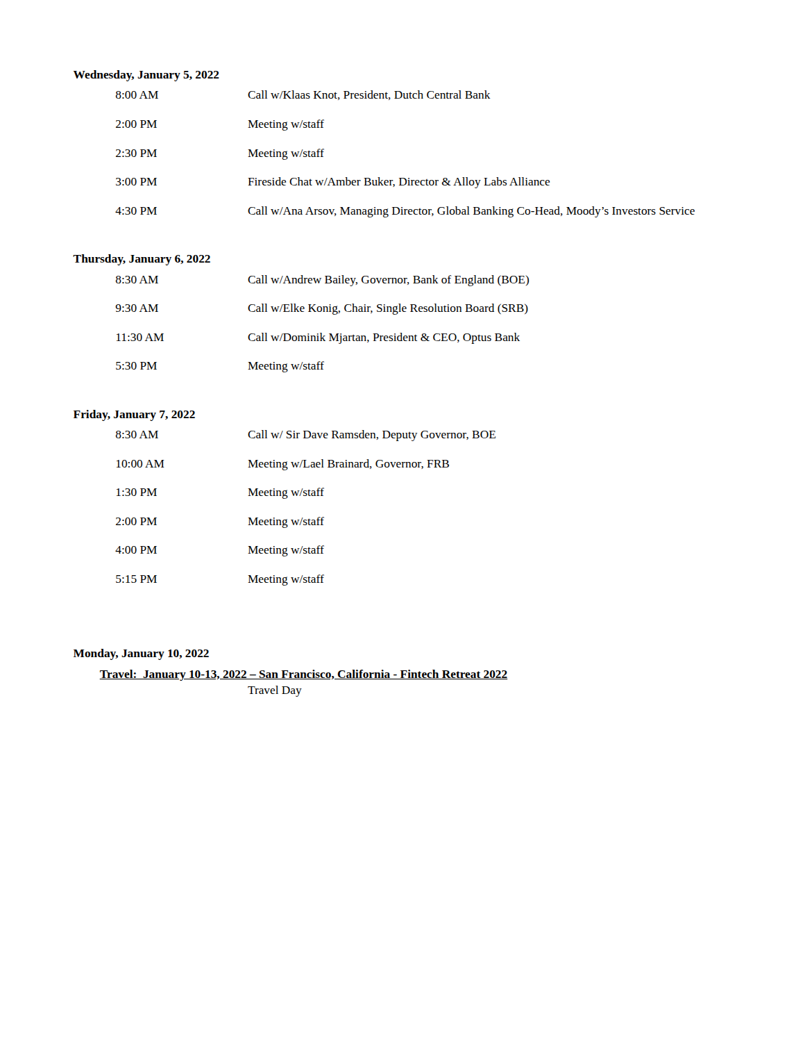Wednesday, January 5, 2022
| 8:00 AM | Call w/Klaas Knot, President, Dutch Central Bank |
| 2:00 PM | Meeting w/staff |
| 2:30 PM | Meeting w/staff |
| 3:00 PM | Fireside Chat w/Amber Buker, Director & Alloy Labs Alliance |
| 4:30 PM | Call w/Ana Arsov, Managing Director, Global Banking Co-Head, Moody’s Investors Service |
Thursday, January 6, 2022
| 8:30 AM | Call w/Andrew Bailey, Governor, Bank of England (BOE) |
| 9:30 AM | Call w/Elke Konig, Chair, Single Resolution Board (SRB) |
| 11:30 AM | Call w/Dominik Mjartan, President & CEO, Optus Bank |
| 5:30 PM | Meeting w/staff |
Friday, January 7, 2022
| 8:30 AM | Call w/ Sir Dave Ramsden, Deputy Governor, BOE |
| 10:00 AM | Meeting w/Lael Brainard, Governor, FRB |
| 1:30 PM | Meeting w/staff |
| 2:00 PM | Meeting w/staff |
| 4:00 PM | Meeting w/staff |
| 5:15 PM | Meeting w/staff |
Monday, January 10, 2022
Travel: January 10-13, 2022 – San Francisco, California - Fintech Retreat 2022
| | Travel Day |